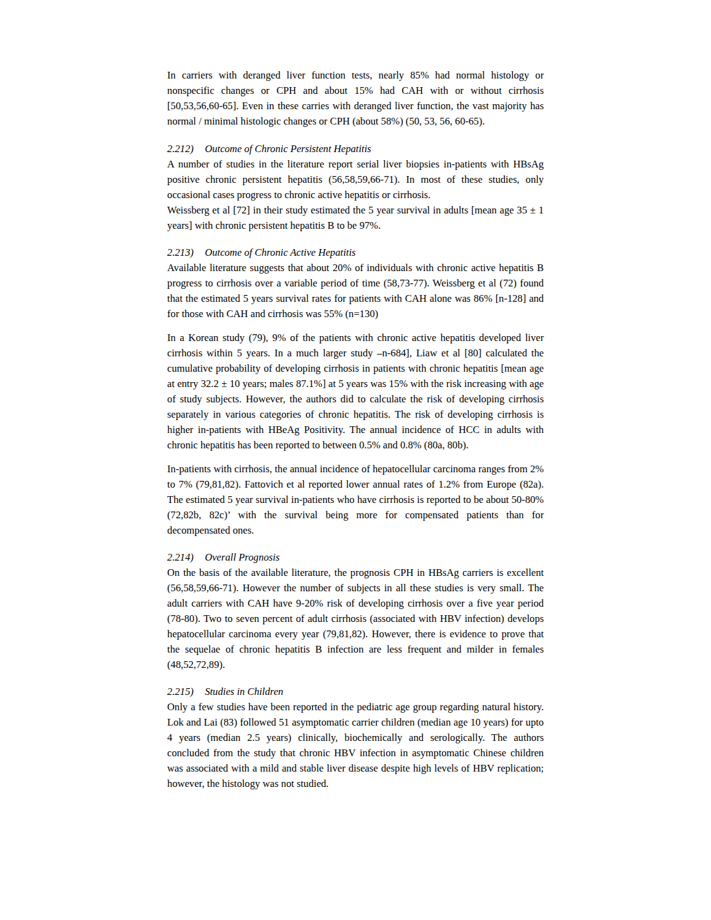In carriers with deranged liver function tests, nearly 85% had normal histology or nonspecific changes or CPH and about 15% had CAH with or without cirrhosis [50,53,56,60-65]. Even in these carries with deranged liver function, the vast majority has normal / minimal histologic changes or CPH (about 58%) (50, 53, 56, 60-65).
2.212) Outcome of Chronic Persistent Hepatitis
A number of studies in the literature report serial liver biopsies in-patients with HBsAg positive chronic persistent hepatitis (56,58,59,66-71). In most of these studies, only occasional cases progress to chronic active hepatitis or cirrhosis.
Weissberg et al [72] in their study estimated the 5 year survival in adults [mean age 35 ± 1 years] with chronic persistent hepatitis B to be 97%.
2.213) Outcome of Chronic Active Hepatitis
Available literature suggests that about 20% of individuals with chronic active hepatitis B progress to cirrhosis over a variable period of time (58,73-77). Weissberg et al (72) found that the estimated 5 years survival rates for patients with CAH alone was 86% [n-128] and for those with CAH and cirrhosis was 55% (n=130)
In a Korean study (79), 9% of the patients with chronic active hepatitis developed liver cirrhosis within 5 years. In a much larger study –n-684], Liaw et al [80] calculated the cumulative probability of developing cirrhosis in patients with chronic hepatitis [mean age at entry 32.2 ± 10 years; males 87.1%] at 5 years was 15% with the risk increasing with age of study subjects. However, the authors did to calculate the risk of developing cirrhosis separately in various categories of chronic hepatitis. The risk of developing cirrhosis is higher in-patients with HBeAg Positivity. The annual incidence of HCC in adults with chronic hepatitis has been reported to between 0.5% and 0.8% (80a, 80b).
In-patients with cirrhosis, the annual incidence of hepatocellular carcinoma ranges from 2% to 7% (79,81,82). Fattovich et al reported lower annual rates of 1.2% from Europe (82a). The estimated 5 year survival in-patients who have cirrhosis is reported to be about 50-80% (72,82b, 82c)’ with the survival being more for compensated patients than for decompensated ones.
2.214) Overall Prognosis
On the basis of the available literature, the prognosis CPH in HBsAg carriers is excellent (56,58,59,66-71). However the number of subjects in all these studies is very small. The adult carriers with CAH have 9-20% risk of developing cirrhosis over a five year period (78-80). Two to seven percent of adult cirrhosis (associated with HBV infection) develops hepatocellular carcinoma every year (79,81,82). However, there is evidence to prove that the sequelae of chronic hepatitis B infection are less frequent and milder in females (48,52,72,89).
2.215) Studies in Children
Only a few studies have been reported in the pediatric age group regarding natural history. Lok and Lai (83) followed 51 asymptomatic carrier children (median age 10 years) for upto 4 years (median 2.5 years) clinically, biochemically and serologically. The authors concluded from the study that chronic HBV infection in asymptomatic Chinese children was associated with a mild and stable liver disease despite high levels of HBV replication; however, the histology was not studied.